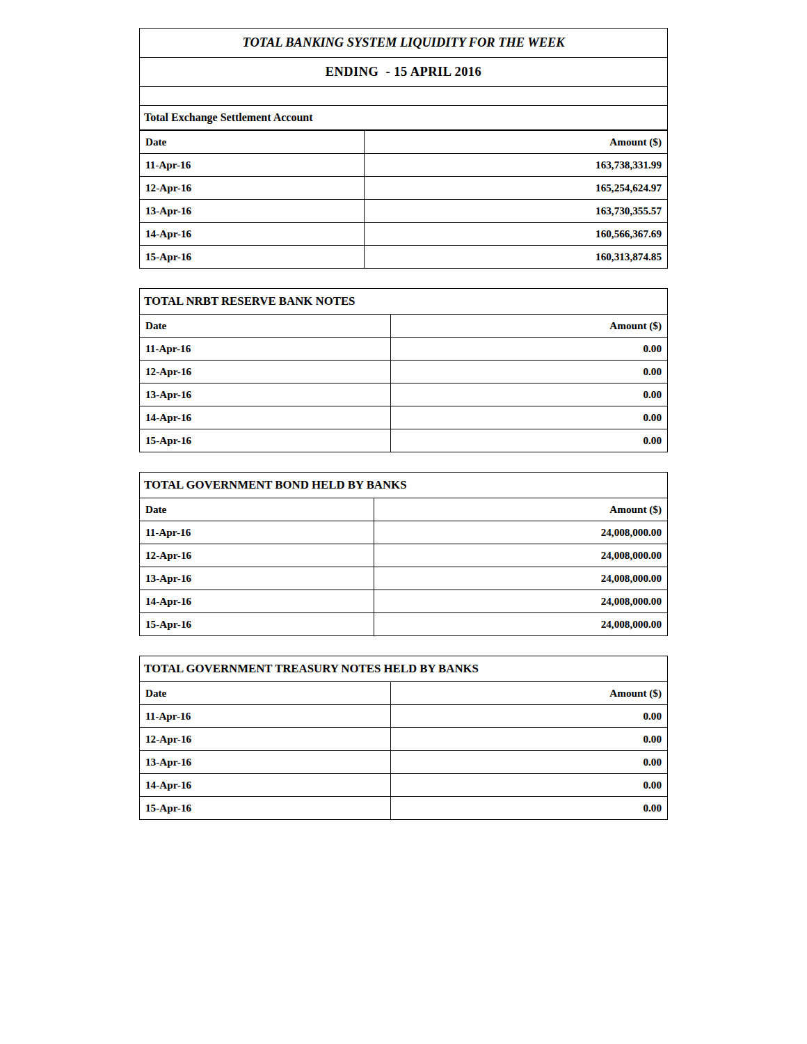TOTAL BANKING SYSTEM LIQUIDITY FOR THE WEEK
ENDING - 15 APRIL 2016
Total Exchange Settlement Account
| Date | Amount ($) |
| --- | --- |
| 11-Apr-16 | 163,738,331.99 |
| 12-Apr-16 | 165,254,624.97 |
| 13-Apr-16 | 163,730,355.57 |
| 14-Apr-16 | 160,566,367.69 |
| 15-Apr-16 | 160,313,874.85 |
TOTAL NRBT RESERVE BANK NOTES
| Date | Amount ($) |
| --- | --- |
| 11-Apr-16 | 0.00 |
| 12-Apr-16 | 0.00 |
| 13-Apr-16 | 0.00 |
| 14-Apr-16 | 0.00 |
| 15-Apr-16 | 0.00 |
TOTAL GOVERNMENT BOND HELD BY BANKS
| Date | Amount ($) |
| --- | --- |
| 11-Apr-16 | 24,008,000.00 |
| 12-Apr-16 | 24,008,000.00 |
| 13-Apr-16 | 24,008,000.00 |
| 14-Apr-16 | 24,008,000.00 |
| 15-Apr-16 | 24,008,000.00 |
TOTAL GOVERNMENT TREASURY NOTES HELD BY BANKS
| Date | Amount ($) |
| --- | --- |
| 11-Apr-16 | 0.00 |
| 12-Apr-16 | 0.00 |
| 13-Apr-16 | 0.00 |
| 14-Apr-16 | 0.00 |
| 15-Apr-16 | 0.00 |